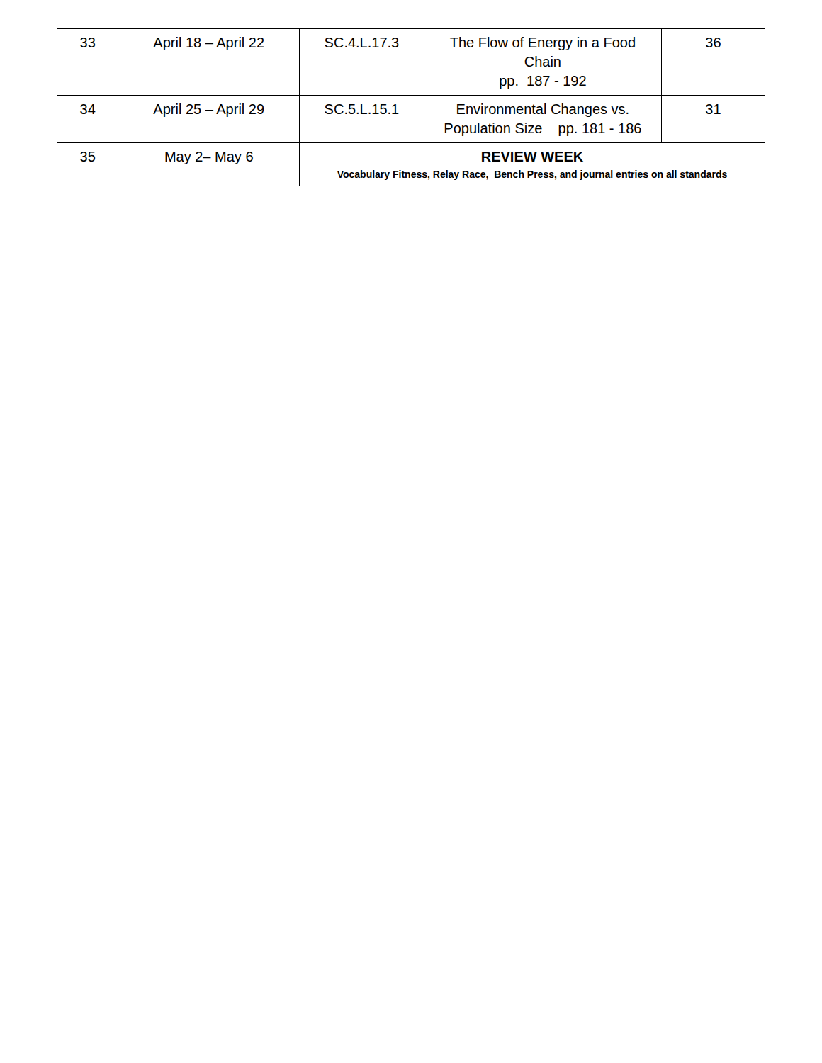| 33 | April 18 – April 22 | SC.4.L.17.3 | The Flow of Energy in a Food Chain pp. 187 - 192 | 36 |
| 34 | April 25 – April 29 | SC.5.L.15.1 | Environmental Changes vs. Population Size pp. 181 - 186 | 31 |
| 35 | May 2– May 6 | REVIEW WEEK Vocabulary Fitness, Relay Race, Bench Press, and journal entries on all standards |